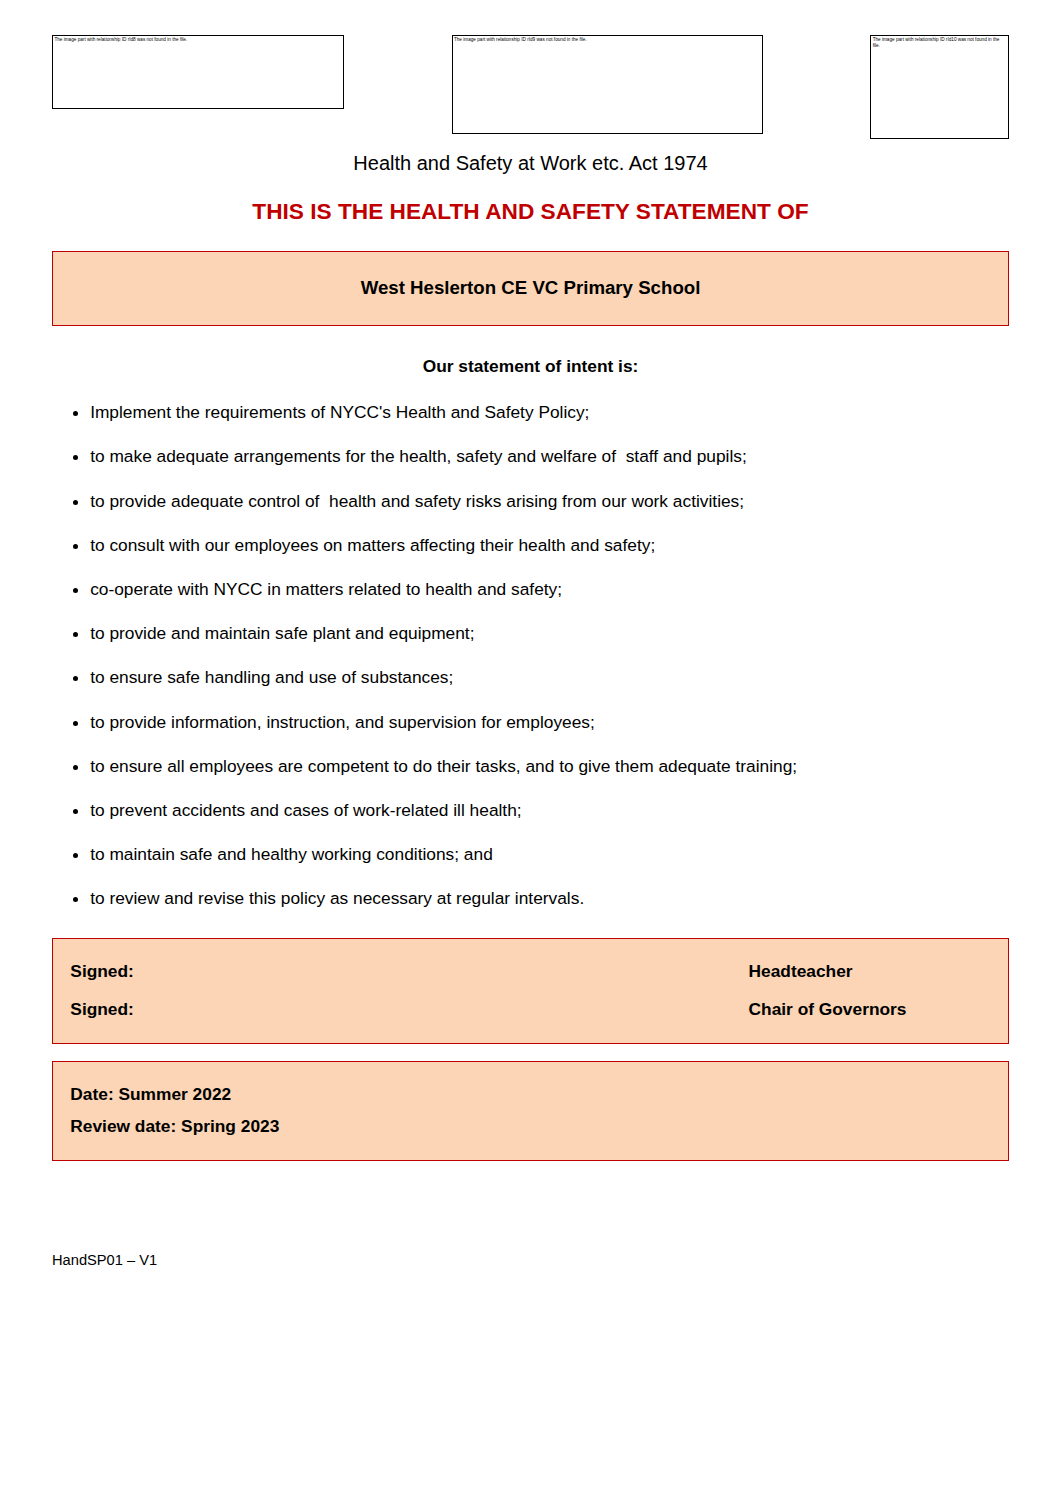The image part with relationship ID rId8 was not found in the file.
The image part with relationship ID rId9 was not found in the file.
The image part with relationship ID rId10 was not found in the file.
Health and Safety at Work etc. Act 1974
THIS IS THE HEALTH AND SAFETY STATEMENT OF
West Heslerton CE VC Primary School
Our statement of intent is:
Implement the requirements of NYCC's Health and Safety Policy;
to make adequate arrangements for the health, safety and welfare of staff and pupils;
to provide adequate control of health and safety risks arising from our work activities;
to consult with our employees on matters affecting their health and safety;
co-operate with NYCC in matters related to health and safety;
to provide and maintain safe plant and equipment;
to ensure safe handling and use of substances;
to provide information, instruction, and supervision for employees;
to ensure all employees are competent to do their tasks, and to give them adequate training;
to prevent accidents and cases of work-related ill health;
to maintain safe and healthy working conditions; and
to review and revise this policy as necessary at regular intervals.
| Signed: | Headteacher |
| Signed: | Chair of Governors |
Date: Summer 2022
Review date: Spring 2023
HandSP01 – V1